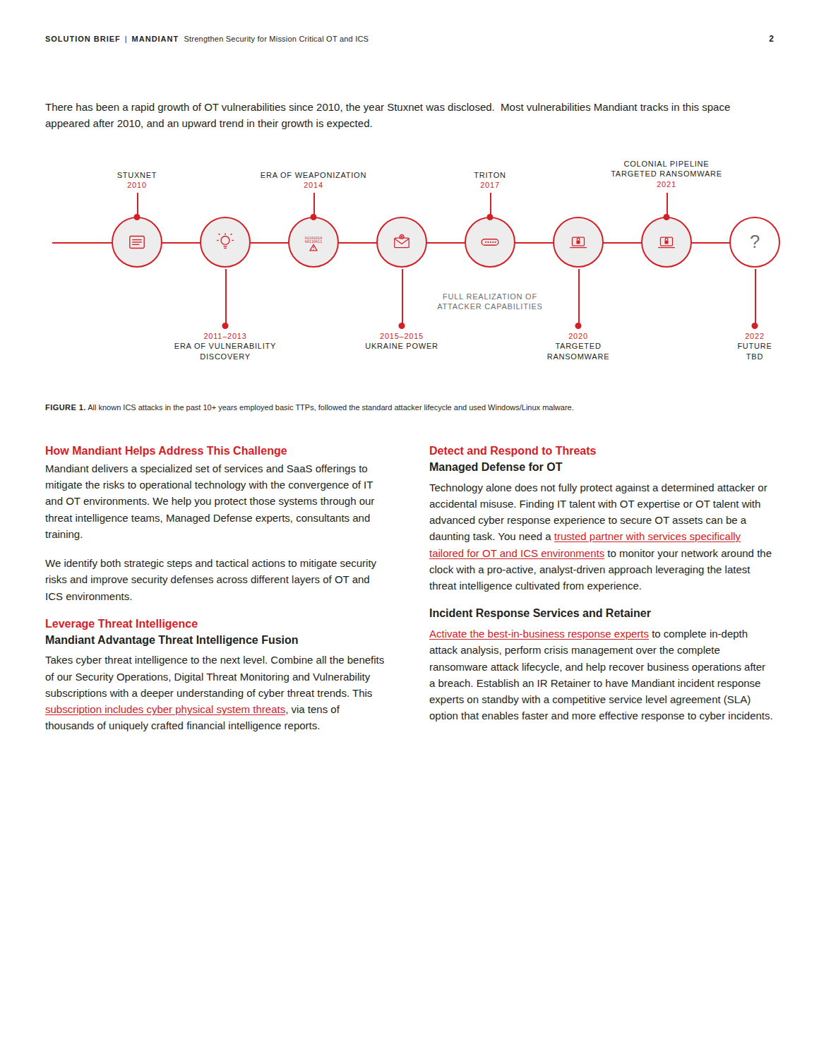SOLUTION BRIEF|MANDIANT Strengthen Security for Mission Critical OT and ICS
2
There has been a rapid growth of OT vulnerabilities since 2010, the year Stuxnet was disclosed. Most vulnerabilities Mandiant tracks in this space appeared after 2010, and an upward trend in their growth is expected.
01101010 00110011
?
STUXNET
2010
ERA OF WEAPONIZATION
2014
TRITON
2017
COLONIAL PIPELINE
TARGETED RANSOMWARE
2021
2011–2013
ERA OF VULNERABILITY DISCOVERY
2015–2015
UKRAINE POWER
FULL REALIZATION OF
ATTACKER CAPABILITIES
2020
TARGETED
RANSOMWARE
2022
FUTURE
TBD
FIGURE 1. All known ICS attacks in the past 10+ years employed basic TTPs, followed the standard attacker lifecycle and used Windows/Linux malware.
How Mandiant Helps Address This Challenge
Mandiant delivers a specialized set of services and SaaS offerings to mitigate the risks to operational technology with the convergence of IT and OT environments. We help you protect those systems through our threat intelligence teams, Managed Defense experts, consultants and training.
We identify both strategic steps and tactical actions to mitigate security risks and improve security defenses across different layers of OT and ICS environments.
Leverage Threat Intelligence
Mandiant Advantage Threat Intelligence Fusion
Takes cyber threat intelligence to the next level. Combine all the benefits of our Security Operations, Digital Threat Monitoring and Vulnerability subscriptions with a deeper understanding of cyber threat trends. This subscription includes cyber physical system threats, via tens of thousands of uniquely crafted financial intelligence reports.
Detect and Respond to Threats
Managed Defense for OT
Technology alone does not fully protect against a determined attacker or accidental misuse. Finding IT talent with OT expertise or OT talent with advanced cyber response experience to secure OT assets can be a daunting task. You need a trusted partner with services specifically tailored for OT and ICS environments to monitor your network around the clock with a pro-active, analyst-driven approach leveraging the latest threat intelligence cultivated from experience.
Incident Response Services and Retainer
Activate the best-in-business response experts to complete in-depth attack analysis, perform crisis management over the complete ransomware attack lifecycle, and help recover business operations after a breach. Establish an IR Retainer to have Mandiant incident response experts on standby with a competitive service level agreement (SLA) option that enables faster and more effective response to cyber incidents.